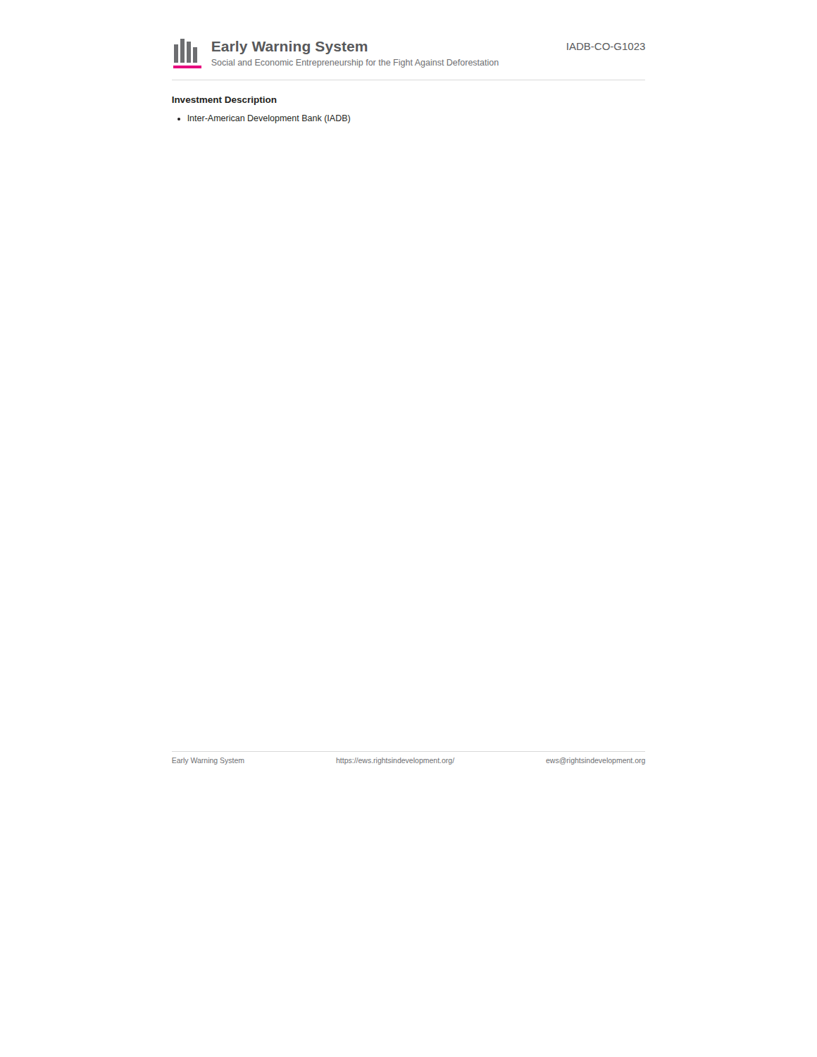Early Warning System
Social and Economic Entrepreneurship for the Fight Against Deforestation
IADB-CO-G1023
Investment Description
Inter-American Development Bank (IADB)
Early Warning System
https://ews.rightsindevelopment.org/
ews@rightsindevelopment.org